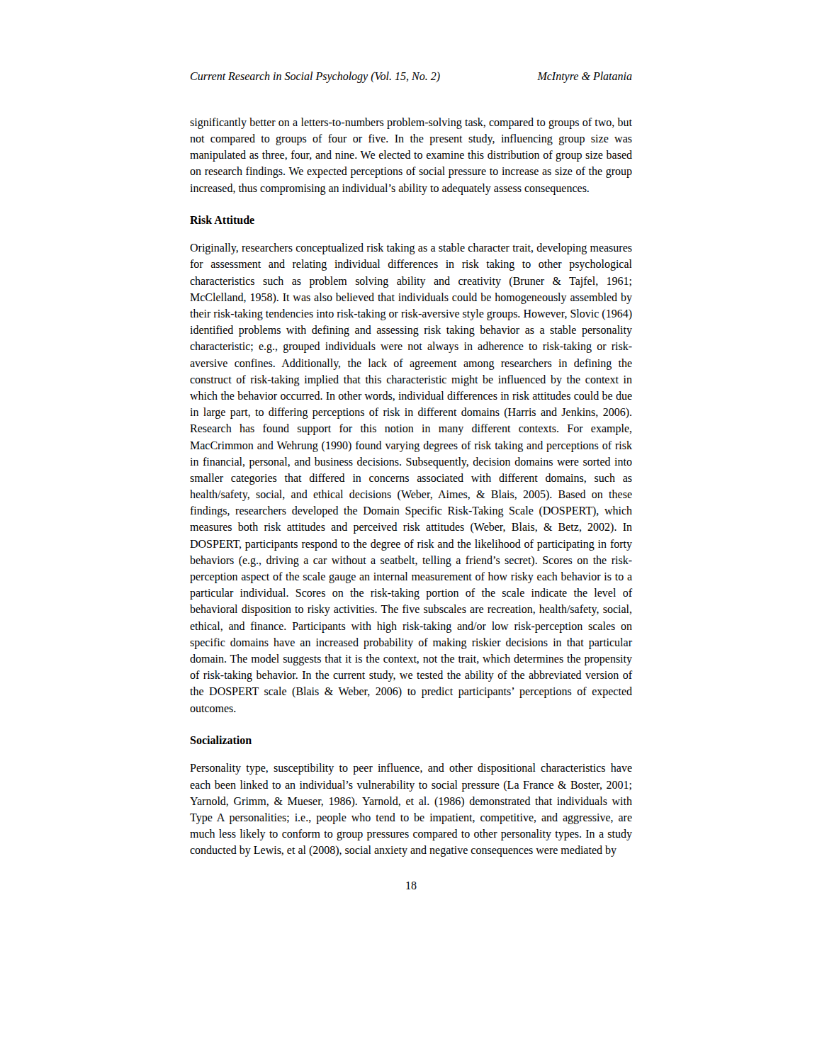Current Research in Social Psychology (Vol. 15, No. 2) McIntyre & Platania
significantly better on a letters-to-numbers problem-solving task, compared to groups of two, but not compared to groups of four or five. In the present study, influencing group size was manipulated as three, four, and nine. We elected to examine this distribution of group size based on research findings. We expected perceptions of social pressure to increase as size of the group increased, thus compromising an individual’s ability to adequately assess consequences.
Risk Attitude
Originally, researchers conceptualized risk taking as a stable character trait, developing measures for assessment and relating individual differences in risk taking to other psychological characteristics such as problem solving ability and creativity (Bruner & Tajfel, 1961; McClelland, 1958). It was also believed that individuals could be homogeneously assembled by their risk-taking tendencies into risk-taking or risk-aversive style groups. However, Slovic (1964) identified problems with defining and assessing risk taking behavior as a stable personality characteristic; e.g., grouped individuals were not always in adherence to risk-taking or risk-aversive confines. Additionally, the lack of agreement among researchers in defining the construct of risk-taking implied that this characteristic might be influenced by the context in which the behavior occurred. In other words, individual differences in risk attitudes could be due in large part, to differing perceptions of risk in different domains (Harris and Jenkins, 2006). Research has found support for this notion in many different contexts. For example, MacCrimmon and Wehrung (1990) found varying degrees of risk taking and perceptions of risk in financial, personal, and business decisions. Subsequently, decision domains were sorted into smaller categories that differed in concerns associated with different domains, such as health/safety, social, and ethical decisions (Weber, Aimes, & Blais, 2005). Based on these findings, researchers developed the Domain Specific Risk-Taking Scale (DOSPERT), which measures both risk attitudes and perceived risk attitudes (Weber, Blais, & Betz, 2002). In DOSPERT, participants respond to the degree of risk and the likelihood of participating in forty behaviors (e.g., driving a car without a seatbelt, telling a friend’s secret). Scores on the risk-perception aspect of the scale gauge an internal measurement of how risky each behavior is to a particular individual. Scores on the risk-taking portion of the scale indicate the level of behavioral disposition to risky activities. The five subscales are recreation, health/safety, social, ethical, and finance. Participants with high risk-taking and/or low risk-perception scales on specific domains have an increased probability of making riskier decisions in that particular domain. The model suggests that it is the context, not the trait, which determines the propensity of risk-taking behavior. In the current study, we tested the ability of the abbreviated version of the DOSPERT scale (Blais & Weber, 2006) to predict participants’ perceptions of expected outcomes.
Socialization
Personality type, susceptibility to peer influence, and other dispositional characteristics have each been linked to an individual’s vulnerability to social pressure (La France & Boster, 2001; Yarnold, Grimm, & Mueser, 1986). Yarnold, et al. (1986) demonstrated that individuals with Type A personalities; i.e., people who tend to be impatient, competitive, and aggressive, are much less likely to conform to group pressures compared to other personality types. In a study conducted by Lewis, et al (2008), social anxiety and negative consequences were mediated by
18